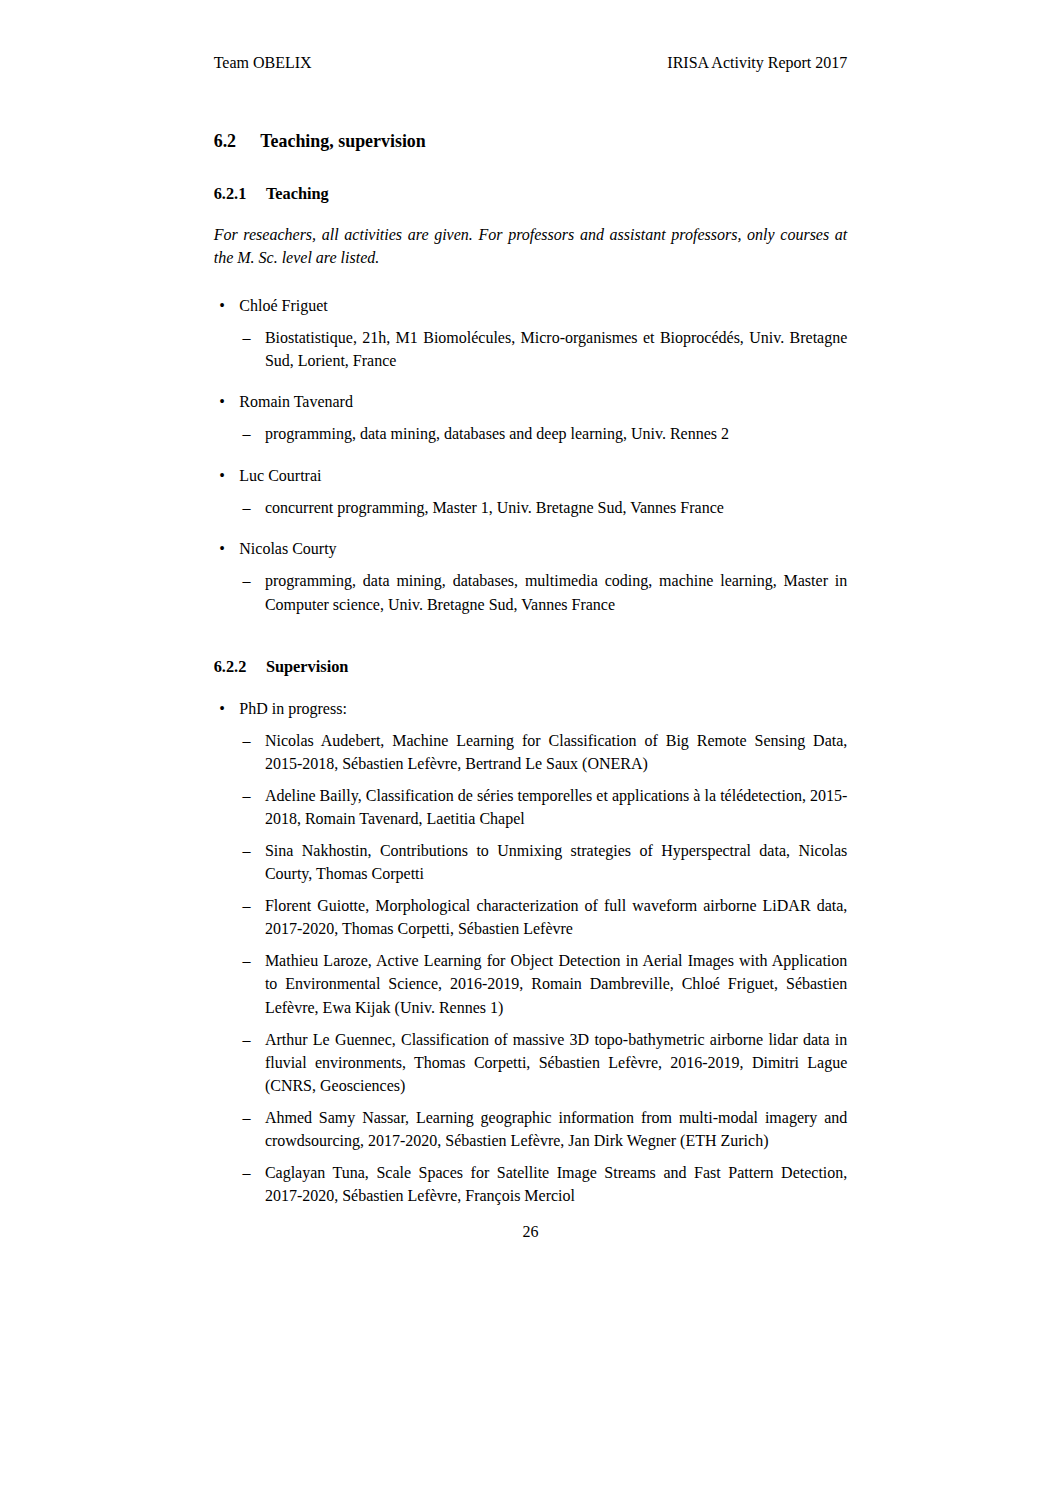Team OBELIX IRISA Activity Report 2017
6.2 Teaching, supervision
6.2.1 Teaching
For reseachers, all activities are given. For professors and assistant professors, only courses at the M. Sc. level are listed.
Chloé Friguet
Biostatistique, 21h, M1 Biomolécules, Micro-organismes et Bioprocédés, Univ. Bretagne Sud, Lorient, France
Romain Tavenard
programming, data mining, databases and deep learning, Univ. Rennes 2
Luc Courtrai
concurrent programming, Master 1, Univ. Bretagne Sud, Vannes France
Nicolas Courty
programming, data mining, databases, multimedia coding, machine learning, Master in Computer science, Univ. Bretagne Sud, Vannes France
6.2.2 Supervision
PhD in progress:
Nicolas Audebert, Machine Learning for Classification of Big Remote Sensing Data, 2015-2018, Sébastien Lefèvre, Bertrand Le Saux (ONERA)
Adeline Bailly, Classification de séries temporelles et applications à la télédetection, 2015-2018, Romain Tavenard, Laetitia Chapel
Sina Nakhostin, Contributions to Unmixing strategies of Hyperspectral data, Nicolas Courty, Thomas Corpetti
Florent Guiotte, Morphological characterization of full waveform airborne LiDAR data, 2017-2020, Thomas Corpetti, Sébastien Lefèvre
Mathieu Laroze, Active Learning for Object Detection in Aerial Images with Application to Environmental Science, 2016-2019, Romain Dambreville, Chloé Friguet, Sébastien Lefèvre, Ewa Kijak (Univ. Rennes 1)
Arthur Le Guennec, Classification of massive 3D topo-bathymetric airborne lidar data in fluvial environments, Thomas Corpetti, Sébastien Lefèvre, 2016-2019, Dimitri Lague (CNRS, Geosciences)
Ahmed Samy Nassar, Learning geographic information from multi-modal imagery and crowdsourcing, 2017-2020, Sébastien Lefèvre, Jan Dirk Wegner (ETH Zurich)
Caglayan Tuna, Scale Spaces for Satellite Image Streams and Fast Pattern Detection, 2017-2020, Sébastien Lefèvre, François Merciol
26